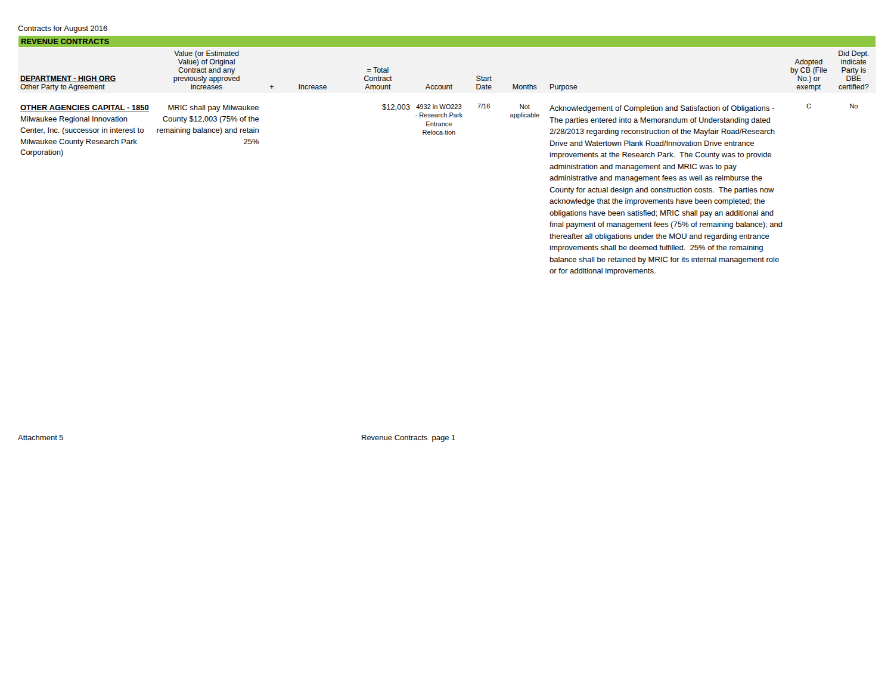Contracts for August 2016
REVENUE CONTRACTS
| DEPARTMENT - HIGH ORG Other Party to Agreement | Value (or Estimated Value) of Original Contract and any previously approved increases | + | Increase | = Total Contract Amount | Account | Start Date | Months | Purpose | Adopted by CB (File No.) or exempt | Did Dept. indicate Party is DBE certified? |
| --- | --- | --- | --- | --- | --- | --- | --- | --- | --- | --- |
| OTHER AGENCIES CAPITAL - 1850 Milwaukee Regional Innovation Center, Inc. (successor in interest to Milwaukee County Research Park Corporation) | MRIC shall pay Milwaukee County $12,003 (75% of the remaining balance) and retain 25% | | | $12,003 | 4932 in WO223 - Research Park Entrance Reloca-tion | 7/16 | Not applicable | Acknowledgement of Completion and Satisfaction of Obligations - The parties entered into a Memorandum of Understanding dated 2/28/2013 regarding reconstruction of the Mayfair Road/Research Drive and Watertown Plank Road/Innovation Drive entrance improvements at the Research Park. The County was to provide administration and management and MRIC was to pay administrative and management fees as well as reimburse the County for actual design and construction costs. The parties now acknowledge that the improvements have been completed; the obligations have been satisfied; MRIC shall pay an additional and final payment of management fees (75% of remaining balance); and thereafter all obligations under the MOU and regarding entrance improvements shall be deemed fulfilled. 25% of the remaining balance shall be retained by MRIC for its internal management role or for additional improvements. | C | No |
Attachment 5
Revenue Contracts page 1